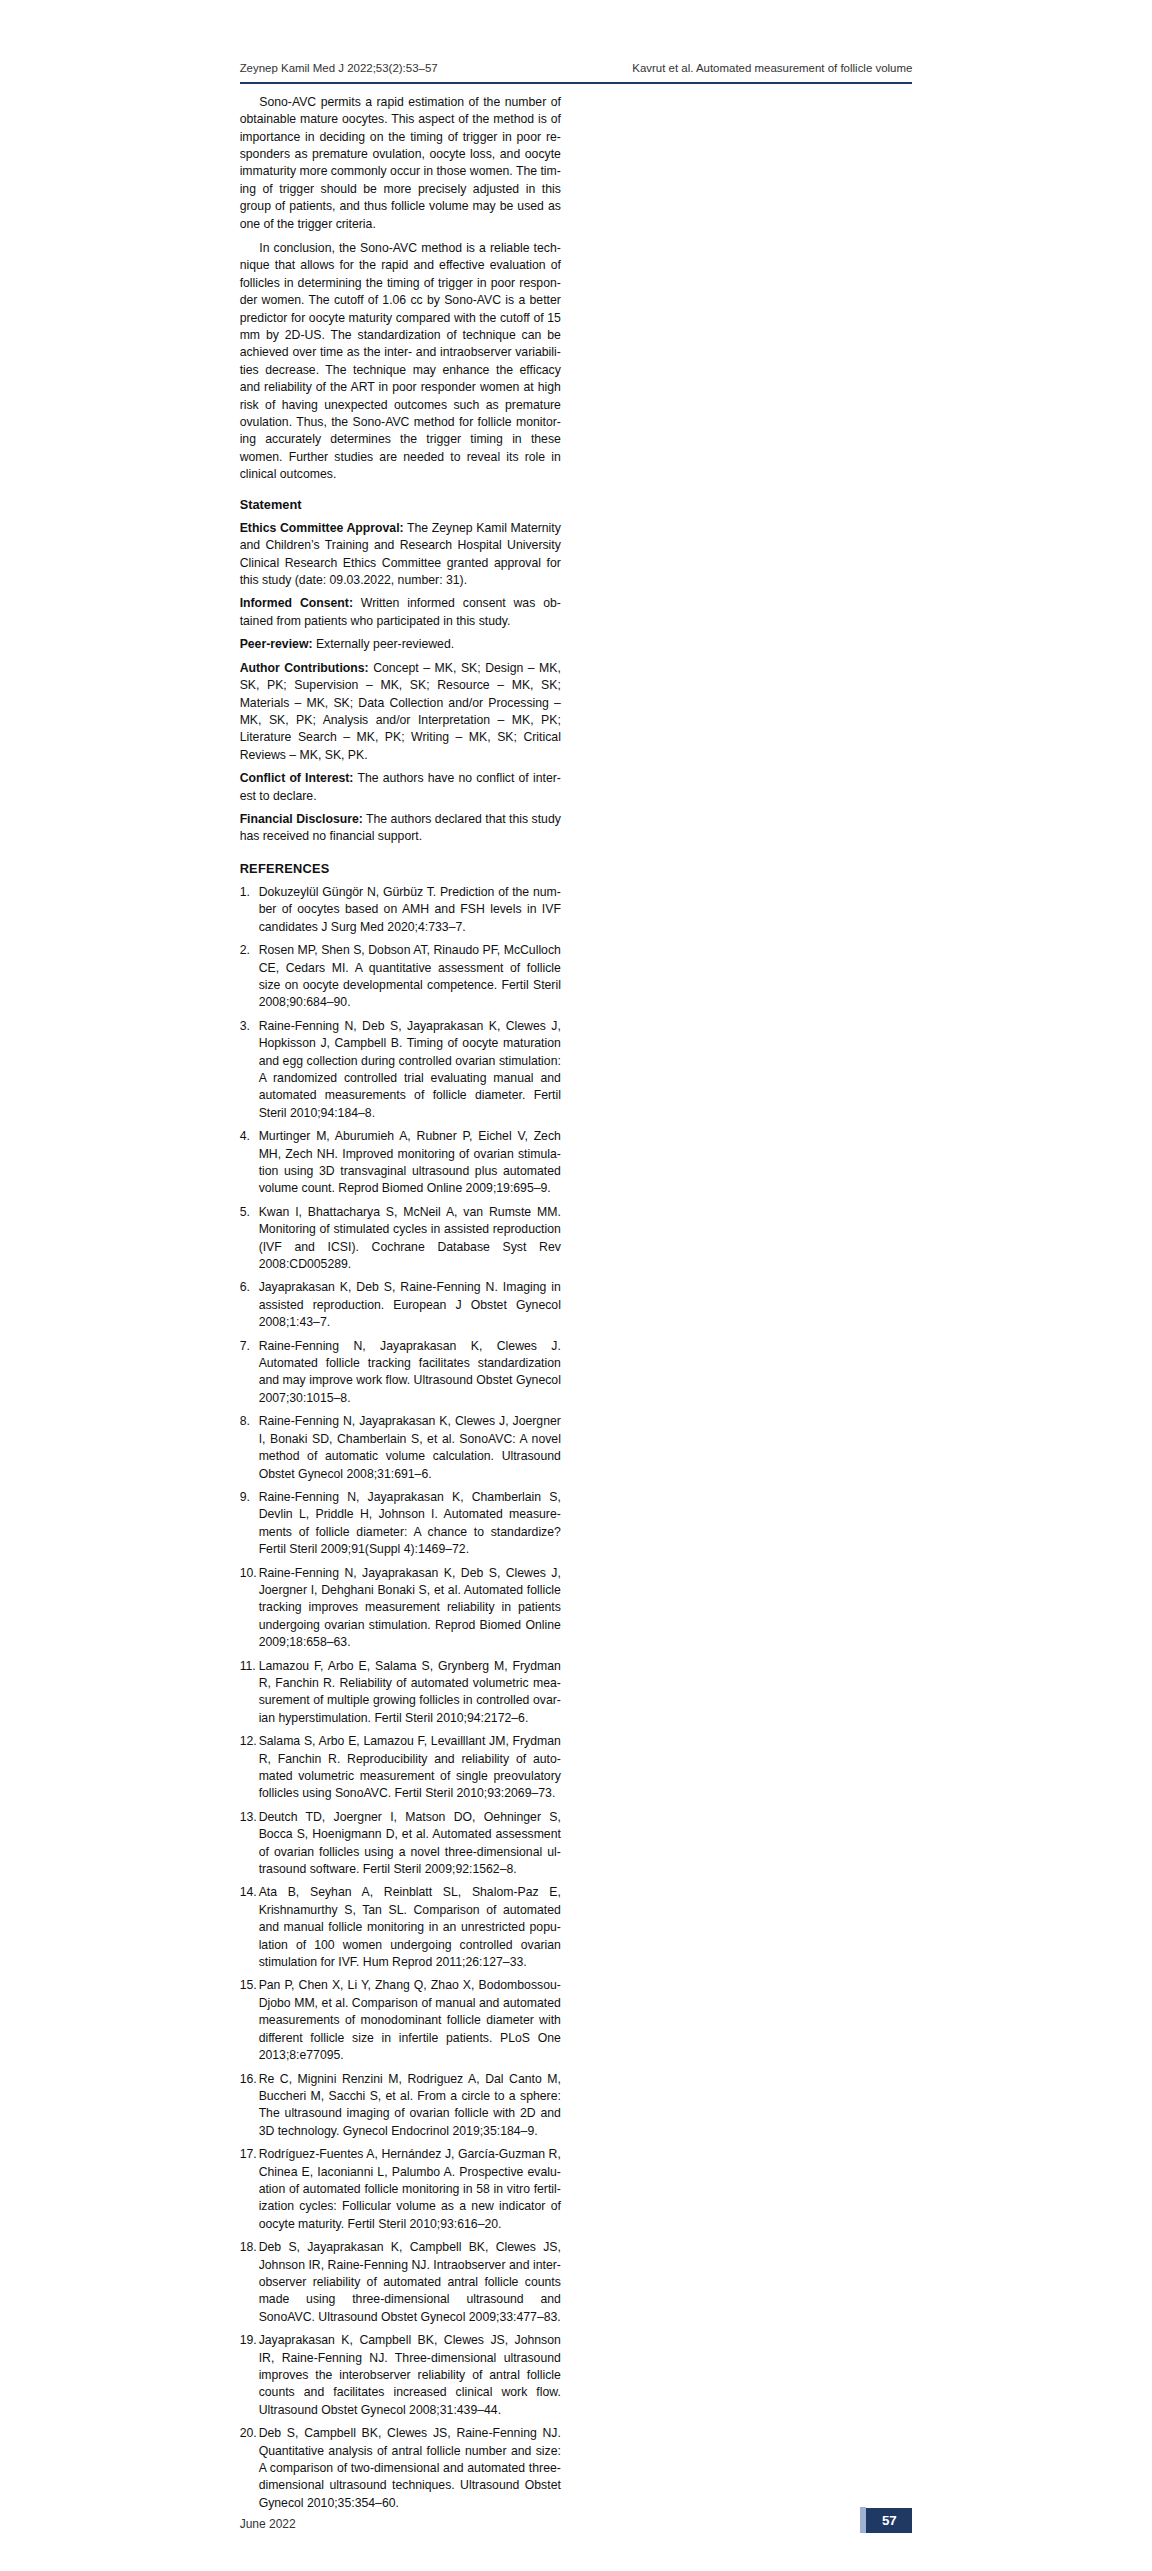Zeynep Kamil Med J 2022;53(2):53–57
Kavrut et al. Automated measurement of follicle volume
Sono-AVC permits a rapid estimation of the number of obtainable mature oocytes. This aspect of the method is of importance in deciding on the timing of trigger in poor responders as premature ovulation, oocyte loss, and oocyte immaturity more commonly occur in those women. The timing of trigger should be more precisely adjusted in this group of patients, and thus follicle volume may be used as one of the trigger criteria.
In conclusion, the Sono-AVC method is a reliable technique that allows for the rapid and effective evaluation of follicles in determining the timing of trigger in poor responder women. The cutoff of 1.06 cc by Sono-AVC is a better predictor for oocyte maturity compared with the cutoff of 15 mm by 2D-US. The standardization of technique can be achieved over time as the inter- and intraobserver variabilities decrease. The technique may enhance the efficacy and reliability of the ART in poor responder women at high risk of having unexpected outcomes such as premature ovulation. Thus, the Sono-AVC method for follicle monitoring accurately determines the trigger timing in these women. Further studies are needed to reveal its role in clinical outcomes.
Statement
Ethics Committee Approval: The Zeynep Kamil Maternity and Children’s Training and Research Hospital University Clinical Research Ethics Committee granted approval for this study (date: 09.03.2022, number: 31).
Informed Consent: Written informed consent was obtained from patients who participated in this study.
Peer-review: Externally peer-reviewed.
Author Contributions: Concept – MK, SK; Design – MK, SK, PK; Supervision – MK, SK; Resource – MK, SK; Materials – MK, SK; Data Collection and/or Processing – MK, SK, PK; Analysis and/or Interpretation – MK, PK; Literature Search – MK, PK; Writing – MK, SK; Critical Reviews – MK, SK, PK.
Conflict of Interest: The authors have no conflict of interest to declare.
Financial Disclosure: The authors declared that this study has received no financial support.
REFERENCES
Dokuzeylül Güngör N, Gürbüz T. Prediction of the number of oocytes based on AMH and FSH levels in IVF candidates J Surg Med 2020;4:733–7.
Rosen MP, Shen S, Dobson AT, Rinaudo PF, McCulloch CE, Cedars MI. A quantitative assessment of follicle size on oocyte developmental competence. Fertil Steril 2008;90:684–90.
Raine-Fenning N, Deb S, Jayaprakasan K, Clewes J, Hopkisson J, Campbell B. Timing of oocyte maturation and egg collection during controlled ovarian stimulation: A randomized controlled trial evaluating manual and automated measurements of follicle diameter. Fertil Steril 2010;94:184–8.
Murtinger M, Aburumieh A, Rubner P, Eichel V, Zech MH, Zech NH. Improved monitoring of ovarian stimulation using 3D transvaginal ultrasound plus automated volume count. Reprod Biomed Online 2009;19:695–9.
Kwan I, Bhattacharya S, McNeil A, van Rumste MM. Monitoring of stimulated cycles in assisted reproduction (IVF and ICSI). Cochrane Database Syst Rev 2008:CD005289.
Jayaprakasan K, Deb S, Raine-Fenning N. Imaging in assisted reproduction. European J Obstet Gynecol 2008;1:43–7.
Raine-Fenning N, Jayaprakasan K, Clewes J. Automated follicle tracking facilitates standardization and may improve work flow. Ultrasound Obstet Gynecol 2007;30:1015–8.
Raine-Fenning N, Jayaprakasan K, Clewes J, Joergner I, Bonaki SD, Chamberlain S, et al. SonoAVC: A novel method of automatic volume calculation. Ultrasound Obstet Gynecol 2008;31:691–6.
Raine-Fenning N, Jayaprakasan K, Chamberlain S, Devlin L, Priddle H, Johnson I. Automated measurements of follicle diameter: A chance to standardize? Fertil Steril 2009;91(Suppl 4):1469–72.
Raine-Fenning N, Jayaprakasan K, Deb S, Clewes J, Joergner I, Dehghani Bonaki S, et al. Automated follicle tracking improves measurement reliability in patients undergoing ovarian stimulation. Reprod Biomed Online 2009;18:658–63.
Lamazou F, Arbo E, Salama S, Grynberg M, Frydman R, Fanchin R. Reliability of automated volumetric measurement of multiple growing follicles in controlled ovarian hyperstimulation. Fertil Steril 2010;94:2172–6.
Salama S, Arbo E, Lamazou F, Levailllant JM, Frydman R, Fanchin R. Reproducibility and reliability of automated volumetric measurement of single preovulatory follicles using SonoAVC. Fertil Steril 2010;93:2069–73.
Deutch TD, Joergner I, Matson DO, Oehninger S, Bocca S, Hoenigmann D, et al. Automated assessment of ovarian follicles using a novel three-dimensional ultrasound software. Fertil Steril 2009;92:1562–8.
Ata B, Seyhan A, Reinblatt SL, Shalom-Paz E, Krishnamurthy S, Tan SL. Comparison of automated and manual follicle monitoring in an unrestricted population of 100 women undergoing controlled ovarian stimulation for IVF. Hum Reprod 2011;26:127–33.
Pan P, Chen X, Li Y, Zhang Q, Zhao X, Bodombossou-Djobo MM, et al. Comparison of manual and automated measurements of monodominant follicle diameter with different follicle size in infertile patients. PLoS One 2013;8:e77095.
Re C, Mignini Renzini M, Rodriguez A, Dal Canto M, Buccheri M, Sacchi S, et al. From a circle to a sphere: The ultrasound imaging of ovarian follicle with 2D and 3D technology. Gynecol Endocrinol 2019;35:184–9.
Rodríguez-Fuentes A, Hernández J, García-Guzman R, Chinea E, Iaconianni L, Palumbo A. Prospective evaluation of automated follicle monitoring in 58 in vitro fertilization cycles: Follicular volume as a new indicator of oocyte maturity. Fertil Steril 2010;93:616–20.
Deb S, Jayaprakasan K, Campbell BK, Clewes JS, Johnson IR, Raine-Fenning NJ. Intraobserver and interobserver reliability of automated antral follicle counts made using three-dimensional ultrasound and SonoAVC. Ultrasound Obstet Gynecol 2009;33:477–83.
Jayaprakasan K, Campbell BK, Clewes JS, Johnson IR, Raine-Fenning NJ. Three-dimensional ultrasound improves the interobserver reliability of antral follicle counts and facilitates increased clinical work flow. Ultrasound Obstet Gynecol 2008;31:439–44.
Deb S, Campbell BK, Clewes JS, Raine-Fenning NJ. Quantitative analysis of antral follicle number and size: A comparison of two-dimensional and automated three-dimensional ultrasound techniques. Ultrasound Obstet Gynecol 2010;35:354–60.
June 2022
57